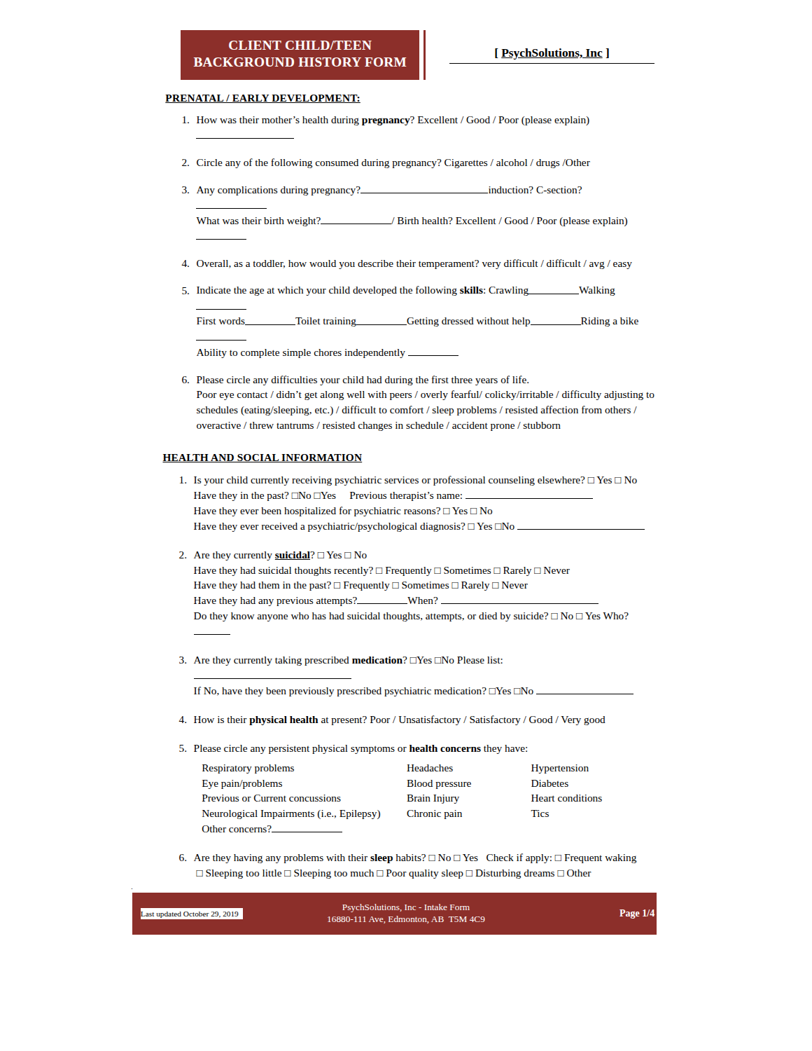CLIENT CHILD/TEEN BACKGROUND HISTORY FORM
[ PsychSolutions, Inc ]
PRENATAL / EARLY DEVELOPMENT:
How was their mother’s health during pregnancy? Excellent / Good / Poor (please explain)
Circle any of the following consumed during pregnancy? Cigarettes / alcohol / drugs /Other
Any complications during pregnancy? induction? C-section? What was their birth weight? / Birth health? Excellent / Good / Poor (please explain)
Overall, as a toddler, how would you describe their temperament? very difficult / difficult / avg / easy
Indicate the age at which your child developed the following skills: Crawling Walking First words Toilet training Getting dressed without help Riding a bike Ability to complete simple chores independently
Please circle any difficulties your child had during the first three years of life. Poor eye contact / didn’t get along well with peers / overly fearful/ colicky/irritable / difficulty adjusting to schedules (eating/sleeping, etc.) / difficult to comfort / sleep problems / resisted affection from others / overactive / threw tantrums / resisted changes in schedule / accident prone / stubborn
HEALTH AND SOCIAL INFORMATION
Is your child currently receiving psychiatric services or professional counseling elsewhere? □ Yes □ No Have they in the past? □No □Yes Previous therapist’s name: Have they ever been hospitalized for psychiatric reasons? □ Yes □ No Have they ever received a psychiatric/psychological diagnosis? □ Yes □No
Are they currently suicidal? □ Yes □ No Have they had suicidal thoughts recently? □ Frequently □ Sometimes □ Rarely □ Never Have they had them in the past? □ Frequently □ Sometimes □ Rarely □ Never Have they had any previous attempts? When? Do they know anyone who has had suicidal thoughts, attempts, or died by suicide? □ No □ Yes Who?
Are they currently taking prescribed medication? □Yes □No Please list: If No, have they been previously prescribed psychiatric medication? □Yes □No
How is their physical health at present? Poor / Unsatisfactory / Satisfactory / Good / Very good
Please circle any persistent physical symptoms or health concerns they have:
Respiratory problems
Headaches
Hypertension
Eye pain/problems
Blood pressure
Diabetes
Previous or Current concussions
Brain Injury
Heart conditions
Neurological Impairments (i.e., Epilepsy)
Chronic pain
Tics
Other concerns?
Are they having any problems with their sleep habits? □ No □ Yes Check if apply: □ Frequent waking □ Sleeping too little □ Sleeping too much □ Poor quality sleep □ Disturbing dreams □ Other
.
Last updated October 29, 2019
PsychSolutions, Inc - Intake Form
16880-111 Ave, Edmonton, AB T5M 4C9
Page 1/4